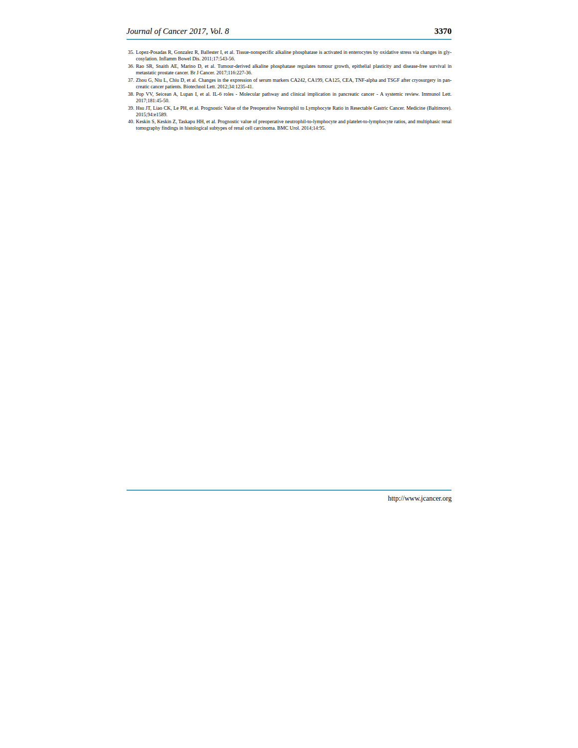Journal of Cancer 2017, Vol. 8 3370
35. Lopez-Posadas R, Gonzalez R, Ballester I, et al. Tissue-nonspecific alkaline phosphatase is activated in enterocytes by oxidative stress via changes in glycosylation. Inflamm Bowel Dis. 2011;17:543-56.
36. Rao SR, Snaith AE, Marino D, et al. Tumour-derived alkaline phosphatase regulates tumour growth, epithelial plasticity and disease-free survival in metastatic prostate cancer. Br J Cancer. 2017;116:227-36.
37. Zhou G, Niu L, Chiu D, et al. Changes in the expression of serum markers CA242, CA199, CA125, CEA, TNF-alpha and TSGF after cryosurgery in pancreatic cancer patients. Biotechnol Lett. 2012;34:1235-41.
38. Pop VV, Seicean A, Lupan I, et al. IL-6 roles - Molecular pathway and clinical implication in pancreatic cancer - A systemic review. Immunol Lett. 2017;181:45-50.
39. Hsu JT, Liao CK, Le PH, et al. Prognostic Value of the Preoperative Neutrophil to Lymphocyte Ratio in Resectable Gastric Cancer. Medicine (Baltimore). 2015;94:e1589.
40. Keskin S, Keskin Z, Taskapu HH, et al. Prognostic value of preoperative neutrophil-to-lymphocyte and platelet-to-lymphocyte ratios, and multiphasic renal tomography findings in histological subtypes of renal cell carcinoma. BMC Urol. 2014;14:95.
http://www.jcancer.org